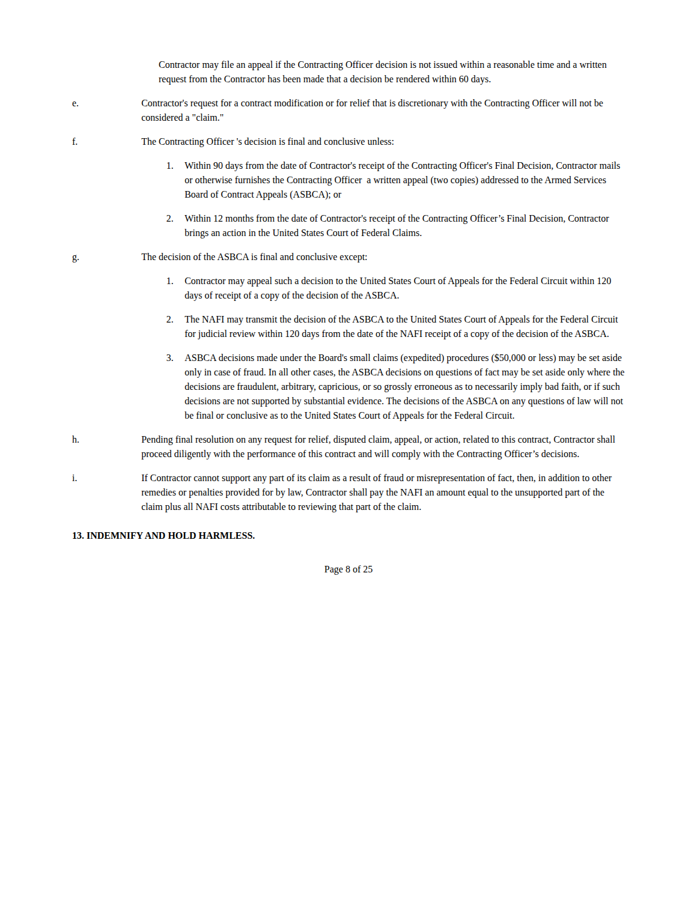Contractor may file an appeal if the Contracting Officer decision is not issued within a reasonable time and a written request from the Contractor has been made that a decision be rendered within 60 days.
e.
Contractor's request for a contract modification or for relief that is discretionary with the Contracting Officer will not be considered a "claim."
f.
The Contracting Officer 's decision is final and conclusive unless:
Within 90 days from the date of Contractor's receipt of the Contracting Officer's Final Decision, Contractor mails or otherwise furnishes the Contracting Officer a written appeal (two copies) addressed to the Armed Services Board of Contract Appeals (ASBCA); or
Within 12 months from the date of Contractor's receipt of the Contracting Officer’s Final Decision, Contractor brings an action in the United States Court of Federal Claims.
g.
The decision of the ASBCA is final and conclusive except:
Contractor may appeal such a decision to the United States Court of Appeals for the Federal Circuit within 120 days of receipt of a copy of the decision of the ASBCA.
The NAFI may transmit the decision of the ASBCA to the United States Court of Appeals for the Federal Circuit for judicial review within 120 days from the date of the NAFI receipt of a copy of the decision of the ASBCA.
ASBCA decisions made under the Board's small claims (expedited) procedures ($50,000 or less) may be set aside only in case of fraud. In all other cases, the ASBCA decisions on questions of fact may be set aside only where the decisions are fraudulent, arbitrary, capricious, or so grossly erroneous as to necessarily imply bad faith, or if such decisions are not supported by substantial evidence. The decisions of the ASBCA on any questions of law will not be final or conclusive as to the United States Court of Appeals for the Federal Circuit.
h.
Pending final resolution on any request for relief, disputed claim, appeal, or action, related to this contract, Contractor shall proceed diligently with the performance of this contract and will comply with the Contracting Officer’s decisions.
i.
If Contractor cannot support any part of its claim as a result of fraud or misrepresentation of fact, then, in addition to other remedies or penalties provided for by law, Contractor shall pay the NAFI an amount equal to the unsupported part of the claim plus all NAFI costs attributable to reviewing that part of the claim.
13. INDEMNIFY AND HOLD HARMLESS.
Page 8 of 25